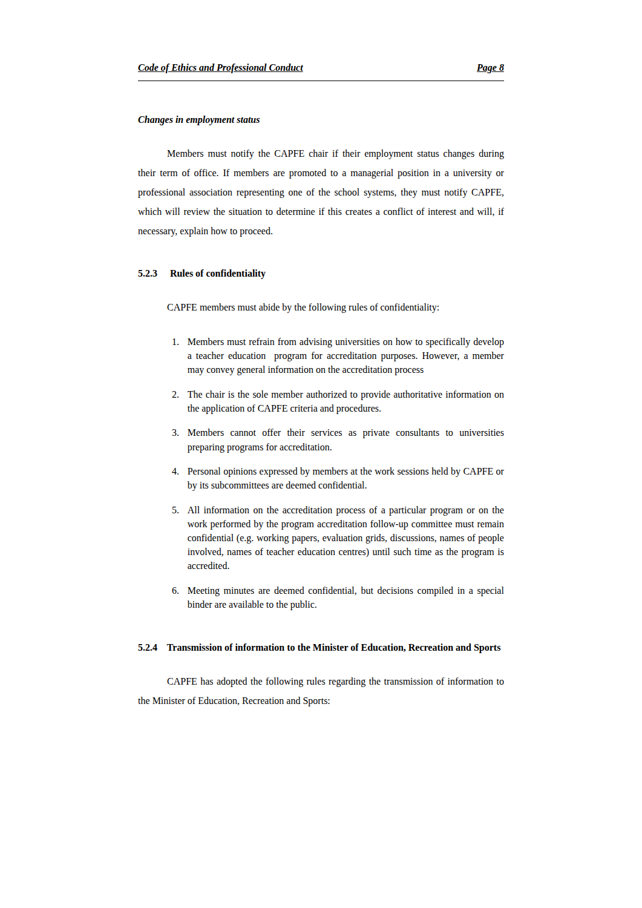Code of Ethics and Professional Conduct Page 8
Changes in employment status
Members must notify the CAPFE chair if their employment status changes during their term of office. If members are promoted to a managerial position in a university or professional association representing one of the school systems, they must notify CAPFE, which will review the situation to determine if this creates a conflict of interest and will, if necessary, explain how to proceed.
5.2.3 Rules of confidentiality
CAPFE members must abide by the following rules of confidentiality:
Members must refrain from advising universities on how to specifically develop a teacher education program for accreditation purposes. However, a member may convey general information on the accreditation process
The chair is the sole member authorized to provide authoritative information on the application of CAPFE criteria and procedures.
Members cannot offer their services as private consultants to universities preparing programs for accreditation.
Personal opinions expressed by members at the work sessions held by CAPFE or by its subcommittees are deemed confidential.
All information on the accreditation process of a particular program or on the work performed by the program accreditation follow-up committee must remain confidential (e.g. working papers, evaluation grids, discussions, names of people involved, names of teacher education centres) until such time as the program is accredited.
Meeting minutes are deemed confidential, but decisions compiled in a special binder are available to the public.
5.2.4 Transmission of information to the Minister of Education, Recreation and Sports
CAPFE has adopted the following rules regarding the transmission of information to the Minister of Education, Recreation and Sports: